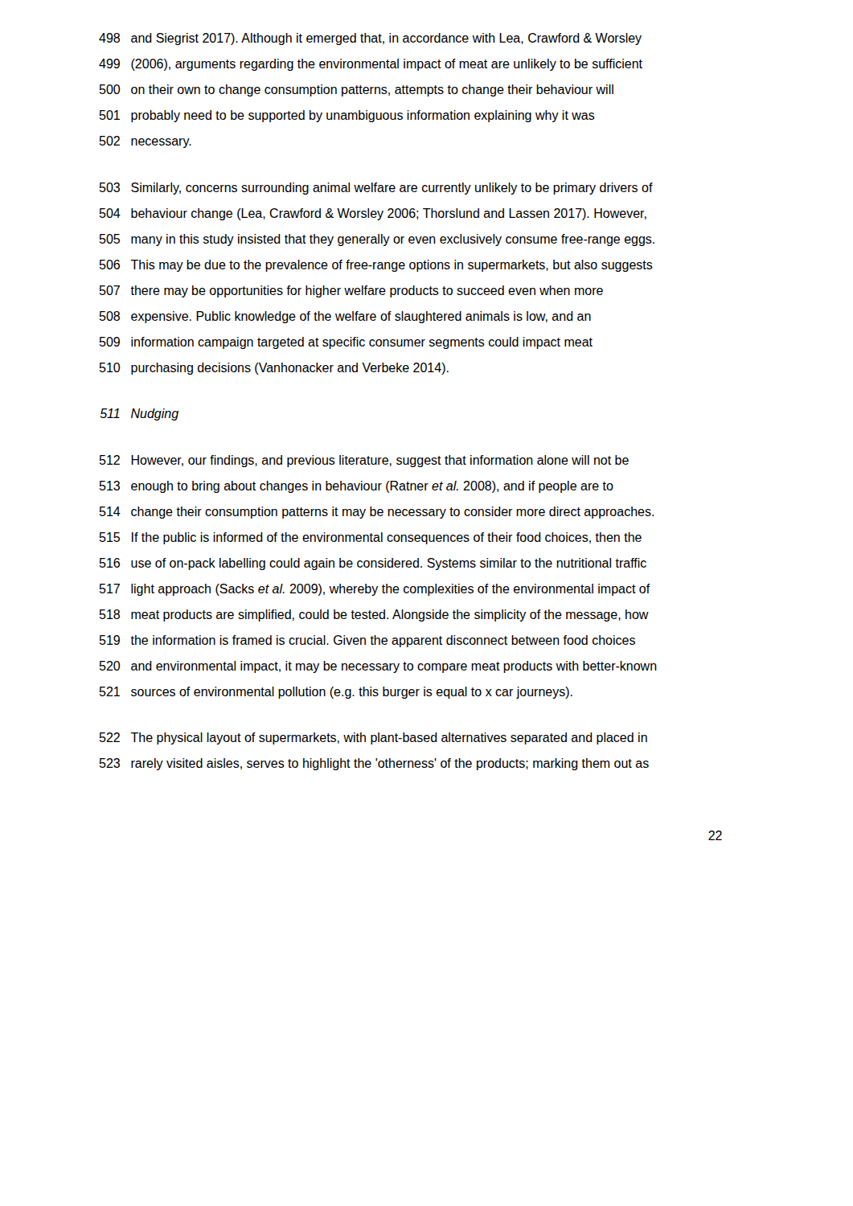498and Siegrist 2017). Although it emerged that, in accordance with Lea, Crawford & Worsley
499(2006), arguments regarding the environmental impact of meat are unlikely to be sufficient
500on their own to change consumption patterns, attempts to change their behaviour will
501probably need to be supported by unambiguous information explaining why it was
502necessary.
503 Similarly, concerns surrounding animal welfare are currently unlikely to be primary drivers of
504behaviour change (Lea, Crawford & Worsley 2006; Thorslund and Lassen 2017). However,
505many in this study insisted that they generally or even exclusively consume free-range eggs.
506 This may be due to the prevalence of free-range options in supermarkets, but also suggests
507there may be opportunities for higher welfare products to succeed even when more
508expensive. Public knowledge of the welfare of slaughtered animals is low, and an
509information campaign targeted at specific consumer segments could impact meat
510purchasing decisions (Vanhonacker and Verbeke 2014).
511 Nudging
512 However, our findings, and previous literature, suggest that information alone will not be
513enough to bring about changes in behaviour (Ratner et al. 2008), and if people are to
514change their consumption patterns it may be necessary to consider more direct approaches.
515 If the public is informed of the environmental consequences of their food choices, then the
516use of on-pack labelling could again be considered. Systems similar to the nutritional traffic
517light approach (Sacks et al. 2009), whereby the complexities of the environmental impact of
518meat products are simplified, could be tested. Alongside the simplicity of the message, how
519the information is framed is crucial. Given the apparent disconnect between food choices
520and environmental impact, it may be necessary to compare meat products with better-known
521sources of environmental pollution (e.g. this burger is equal to x car journeys).
522 The physical layout of supermarkets, with plant-based alternatives separated and placed in
523rarely visited aisles, serves to highlight the 'otherness' of the products; marking them out as
22